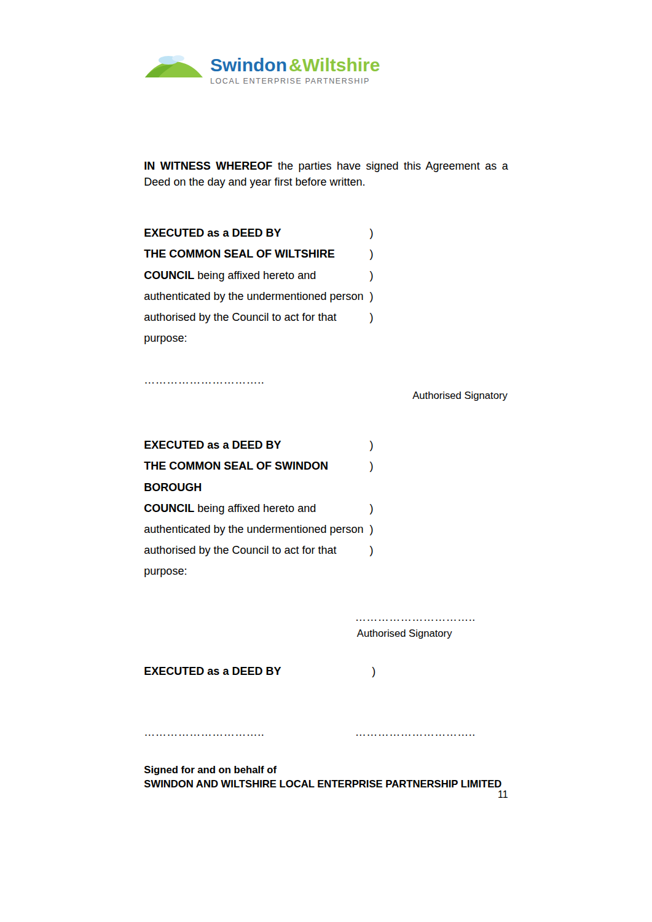Swindon & Wiltshire LOCAL ENTERPRISE PARTNERSHIP
IN WITNESS WHEREOF the parties have signed this Agreement as a Deed on the day and year first before written.
| EXECUTED as a DEED BY | ) |
| THE COMMON SEAL OF WILTSHIRE | ) |
| COUNCIL being affixed hereto and | ) |
| authenticated by the undermentioned person | ) |
| authorised by the Council to act for that purpose: | ) |
………………………….. Authorised Signatory
| EXECUTED as a DEED BY | ) |
| THE COMMON SEAL OF SWINDON BOROUGH | ) |
| COUNCIL being affixed hereto and | ) |
| authenticated by the undermentioned person | ) |
| authorised by the Council to act for that purpose: | ) |
………………………….. Authorised Signatory
EXECUTED as a DEED BY )
………………………….. …………………………..
Signed for and on behalf of
SWINDON AND WILTSHIRE LOCAL ENTERPRISE PARTNERSHIP LIMITED
11